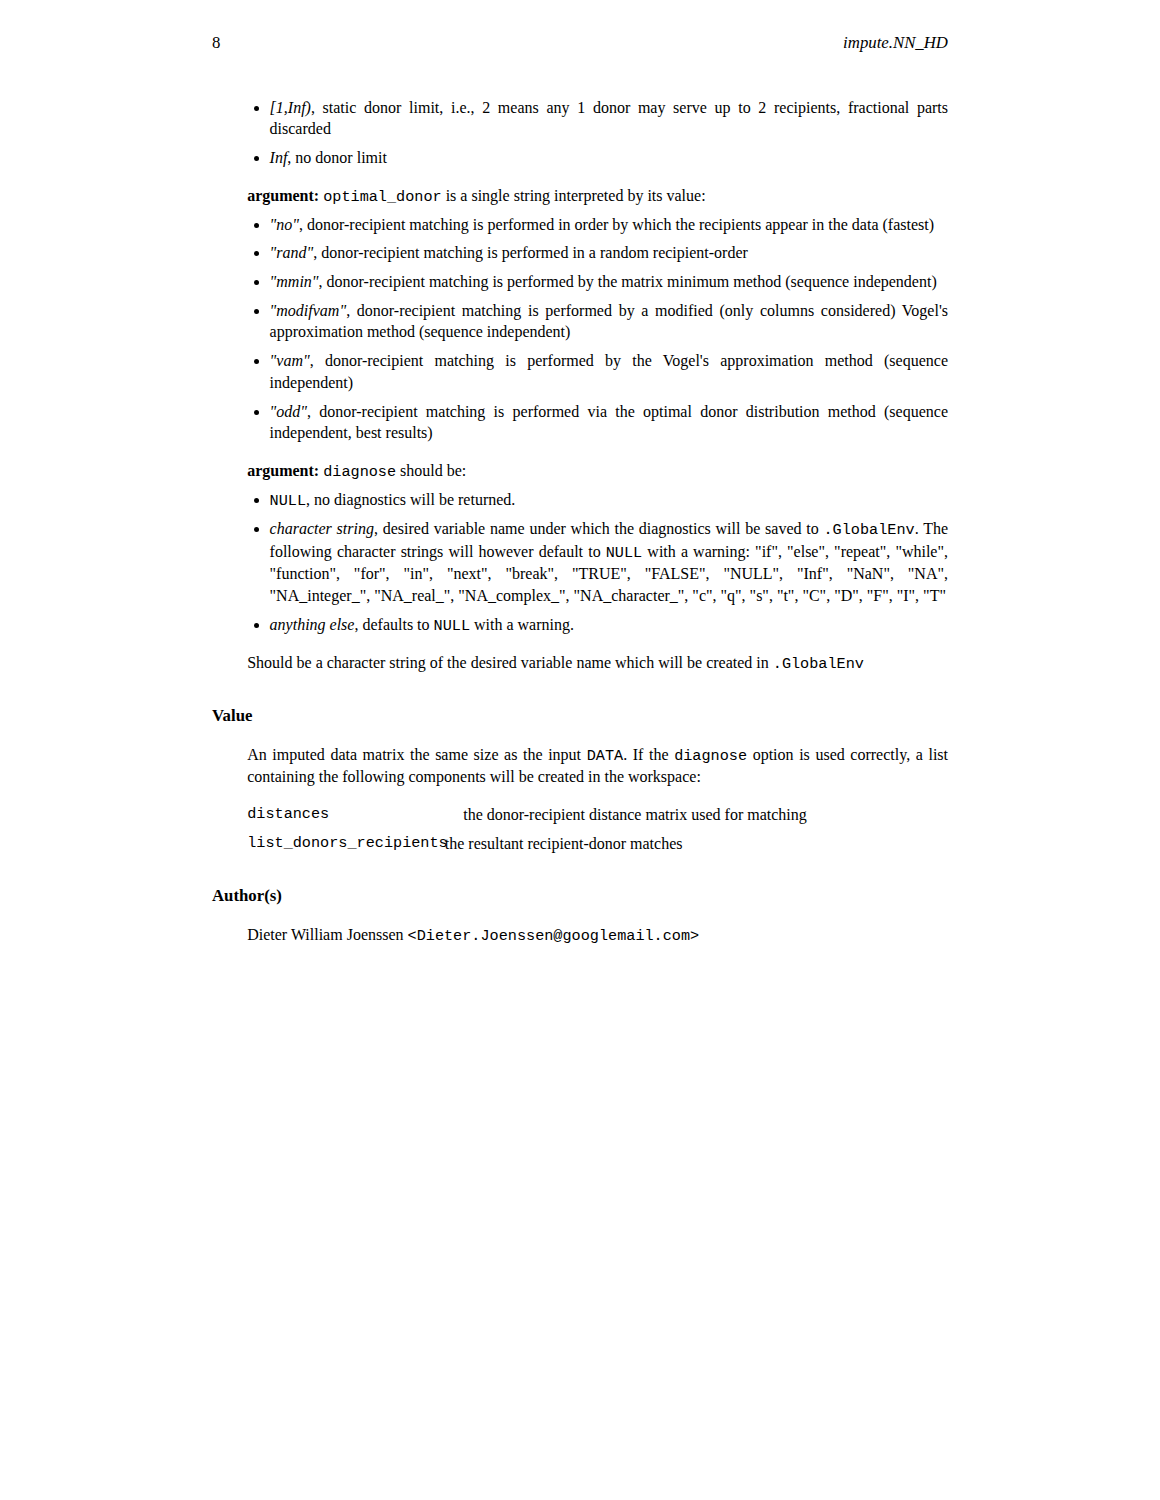8 impute.NN_HD
[1,Inf), static donor limit, i.e., 2 means any 1 donor may serve up to 2 recipients, fractional parts discarded
Inf, no donor limit
argument: optimal_donor is a single string interpreted by its value:
"no", donor-recipient matching is performed in order by which the recipients appear in the data (fastest)
"rand", donor-recipient matching is performed in a random recipient-order
"mmin", donor-recipient matching is performed by the matrix minimum method (sequence independent)
"modifvam", donor-recipient matching is performed by a modified (only columns considered) Vogel's approximation method (sequence independent)
"vam", donor-recipient matching is performed by the Vogel's approximation method (sequence independent)
"odd", donor-recipient matching is performed via the optimal donor distribution method (sequence independent, best results)
argument: diagnose should be:
NULL, no diagnostics will be returned.
character string, desired variable name under which the diagnostics will be saved to .GlobalEnv. The following character strings will however default to NULL with a warning: "if", "else", "repeat", "while", "function", "for", "in", "next", "break", "TRUE", "FALSE", "NULL", "Inf", "NaN", "NA", "NA_integer_", "NA_real_", "NA_complex_", "NA_character_", "c", "q", "s", "t", "C", "D", "F", "I", "T"
anything else, defaults to NULL with a warning.
Should be a character string of the desired variable name which will be created in .GlobalEnv
Value
An imputed data matrix the same size as the input DATA. If the diagnose option is used correctly, a list containing the following components will be created in the workspace:
distances
the donor-recipient distance matrix used for matching
list_donors_recipients
the resultant recipient-donor matches
Author(s)
Dieter William Joenssen <Dieter.Joenssen@googlemail.com>